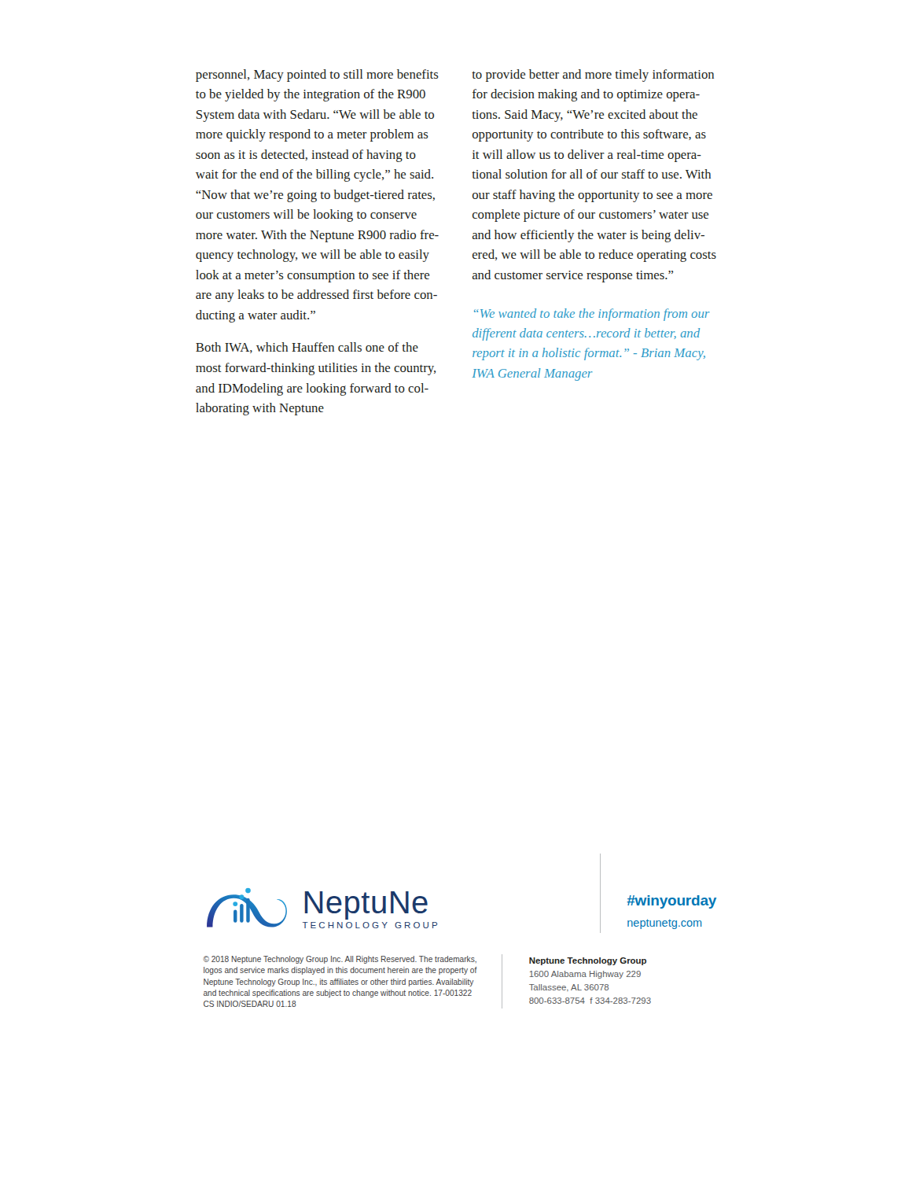personnel, Macy pointed to still more benefits to be yielded by the integration of the R900 System data with Sedaru. “We will be able to more quickly respond to a meter problem as soon as it is detected, instead of having to wait for the end of the billing cycle,” he said. “Now that we’re going to budget-tiered rates, our customers will be looking to conserve more water. With the Neptune R900 radio frequency technology, we will be able to easily look at a meter’s consumption to see if there are any leaks to be addressed first before conducting a water audit.”
Both IWA, which Hauffen calls one of the most forward-thinking utilities in the country, and IDModeling are looking forward to collaborating with Neptune
to provide better and more timely information for decision making and to optimize operations. Said Macy, “We’re excited about the opportunity to contribute to this software, as it will allow us to deliver a real-time operational solution for all of our staff to use. With our staff having the opportunity to see a more complete picture of our customers’ water use and how efficiently the water is being delivered, we will be able to reduce operating costs and customer service response times.”
“We wanted to take the information from our different data centers…record it better, and report it in a holistic format.” - Brian Macy, IWA General Manager
Neptune Technology Group
#winyourday
neptunetg.com
© 2018 Neptune Technology Group Inc. All Rights Reserved. The trademarks, logos and service marks displayed in this document herein are the property of Neptune Technology Group Inc., its affiliates or other third parties. Availability and technical specifications are subject to change without notice. 17-001322 CS INDIO/SEDARU 01.18
Neptune Technology Group
1600 Alabama Highway 229
Tallassee, AL 36078
800-633-8754 f 334-283-7293